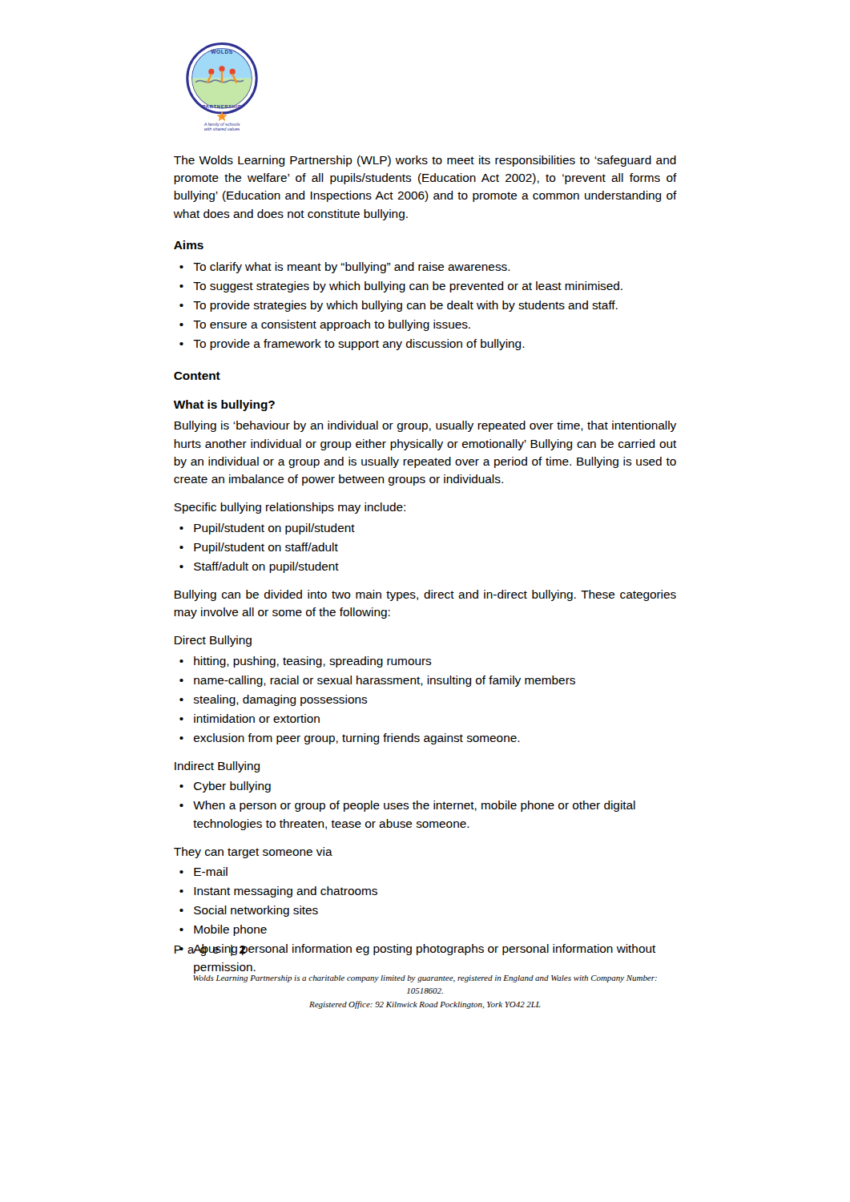Wolds Learning Partnership logo WOLDS PARTNERSHIP A family of schools with shared values
The Wolds Learning Partnership (WLP) works to meet its responsibilities to ‘safeguard and promote the welfare’ of all pupils/students (Education Act 2002), to ‘prevent all forms of bullying’ (Education and Inspections Act 2006) and to promote a common understanding of what does and does not constitute bullying.
Aims
To clarify what is meant by “bullying” and raise awareness.
To suggest strategies by which bullying can be prevented or at least minimised.
To provide strategies by which bullying can be dealt with by students and staff.
To ensure a consistent approach to bullying issues.
To provide a framework to support any discussion of bullying.
Content
What is bullying?
Bullying is ‘behaviour by an individual or group, usually repeated over time, that intentionally hurts another individual or group either physically or emotionally’ Bullying can be carried out by an individual or a group and is usually repeated over a period of time. Bullying is used to create an imbalance of power between groups or individuals.
Specific bullying relationships may include:
Pupil/student on pupil/student
Pupil/student on staff/adult
Staff/adult on pupil/student
Bullying can be divided into two main types, direct and in-direct bullying. These categories may involve all or some of the following:
Direct Bullying
hitting, pushing, teasing, spreading rumours
name-calling, racial or sexual harassment, insulting of family members
stealing, damaging possessions
intimidation or extortion
exclusion from peer group, turning friends against someone.
Indirect Bullying
Cyber bullying
When a person or group of people uses the internet, mobile phone or other digital technologies to threaten, tease or abuse someone.
They can target someone via
E-mail
Instant messaging and chatrooms
Social networking sites
Mobile phone
Abusing personal information eg posting photographs or personal information without permission.
P a g e | 2
Wolds Learning Partnership is a charitable company limited by guarantee, registered in England and Wales with Company Number: 10518602.
Registered Office: 92 Kilnwick Road Pocklington, York YO42 2LL